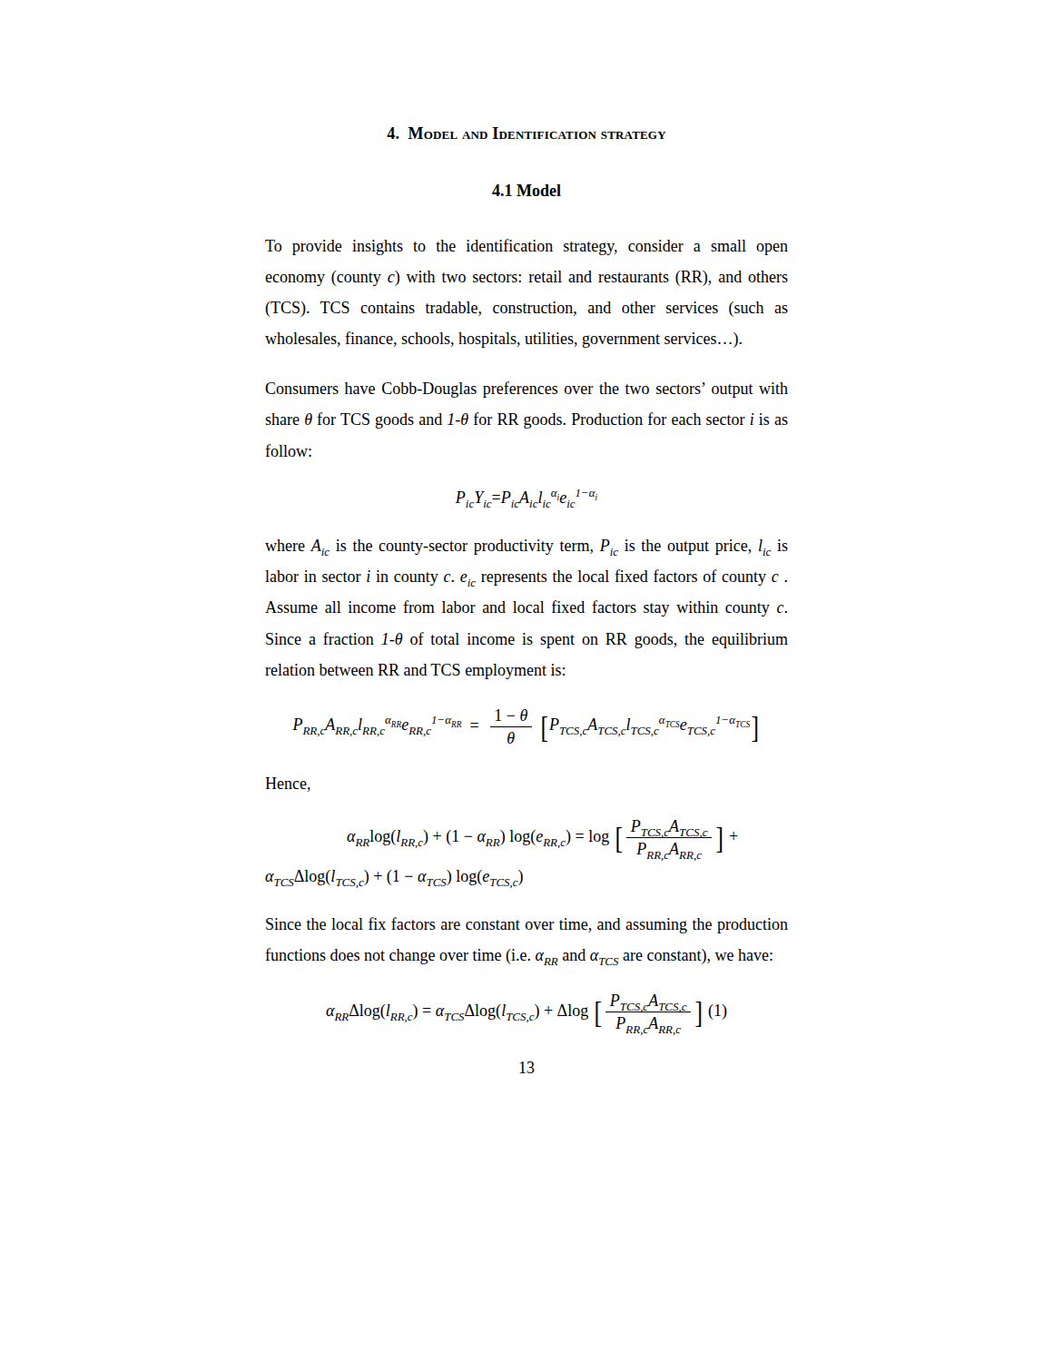4. Model and Identification strategy
4.1 Model
To provide insights to the identification strategy, consider a small open economy (county c) with two sectors: retail and restaurants (RR), and others (TCS). TCS contains tradable, construction, and other services (such as wholesales, finance, schools, hospitals, utilities, government services…).
Consumers have Cobb-Douglas preferences over the two sectors’ output with share θ for TCS goods and 1-θ for RR goods. Production for each sector i is as follow:
PicYic=PicAiclicαieic1−αi
where Aic is the county-sector productivity term, Pic is the output price, lic is labor in sector i in county c. eic represents the local fixed factors of county c . Assume all income from labor and local fixed factors stay within county c. Since a fraction 1-θ of total income is spent on RR goods, the equilibrium relation between RR and TCS employment is:
PRR,cARR,clRR,cαRReRR,c1−αRR = 1 − θ θ [PTCS,cATCS,clTCS,cαTCSeTCS,c1−αTCS]
Hence,
αRR log(lRR,c) + (1 − αRR) log(eRR,c) = log [PTCS,cATCS,c PRR,cARR,c] +
αTCS Δlog(lTCS,c) + (1 − αTCS) log(eTCS,c)
Since the local fix factors are constant over time, and assuming the production functions does not change over time (i.e. αRR and αTCS are constant), we have:
αRR Δlog(lRR,c) = αTCS Δlog(lTCS,c) + Δlog [PTCS,cATCS,c PRR,cARR,c] (1)
13